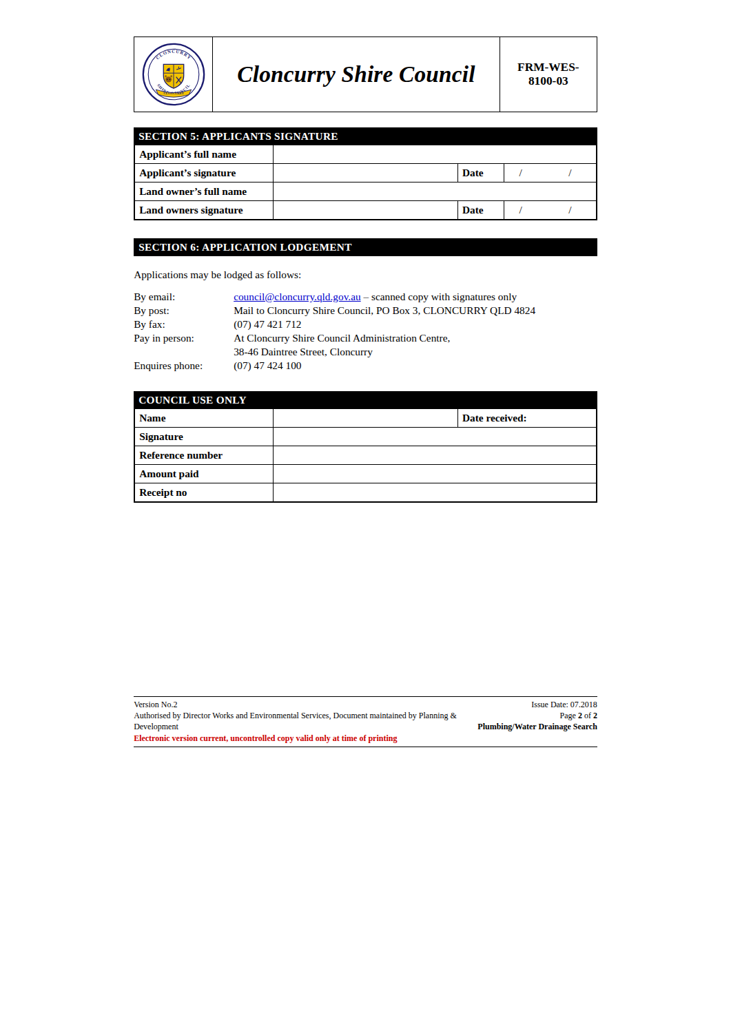CLONCURRY SHIRE COUNCIL CLONCURRY
Cloncurry Shire Council
FRM-WES-8100-03
SECTION 5: APPLICANTS SIGNATURE
| Applicant’s full name | |
| Applicant’s signature | | Date | / / |
| Land owner’s full name | |
| Land owners signature | | Date | / / |
SECTION 6: APPLICATION LODGEMENT
Applications may be lodged as follows:
| By email: | council@cloncurry.qld.gov.au – scanned copy with signatures only |
| By post: | Mail to Cloncurry Shire Council, PO Box 3, CLONCURRY QLD 4824 |
| By fax: | (07) 47 421 712 |
| Pay in person: | At Cloncurry Shire Council Administration Centre, |
| | 38-46 Daintree Street, Cloncurry |
| Enquires phone: | (07) 47 424 100 |
COUNCIL USE ONLY
| Name | | Date received: |
| Signature | |
| Reference number | |
| Amount paid | |
| Receipt no | |
Version No.2
Authorised by Director Works and Environmental Services, Document maintained by Planning & Development
Electronic version current, uncontrolled copy valid only at time of printing
Issue Date: 07.2018
Page 2 of 2
Plumbing/Water Drainage Search